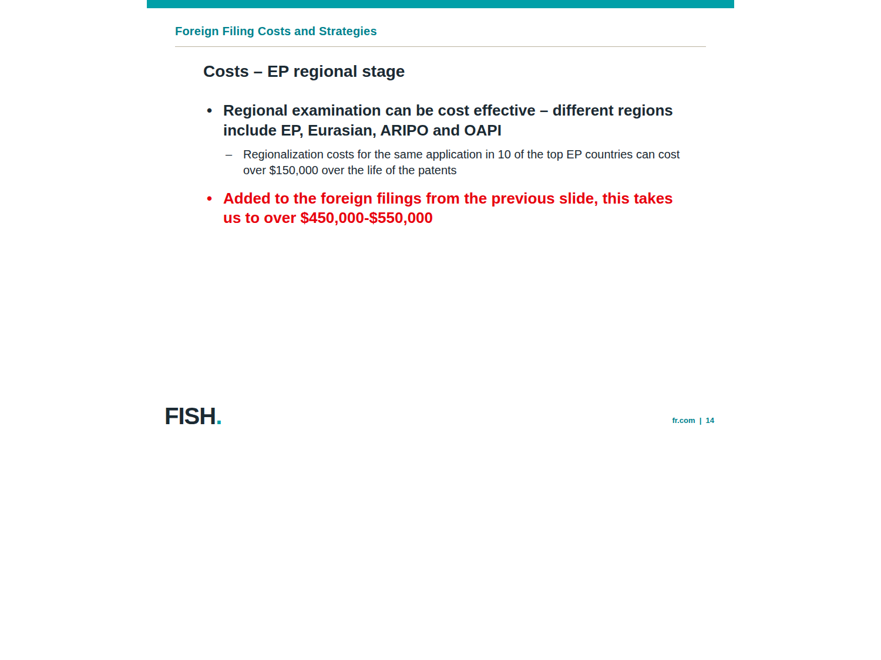Foreign Filing Costs and Strategies
Costs – EP regional stage
Regional examination can be cost effective – different regions include EP, Eurasian, ARIPO and OAPI
Regionalization costs for the same application in 10 of the top EP countries can cost over $150,000 over the life of the patents
Added to the foreign filings from the previous slide, this takes us to over $450,000-$550,000
FISH.
fr.com | 14